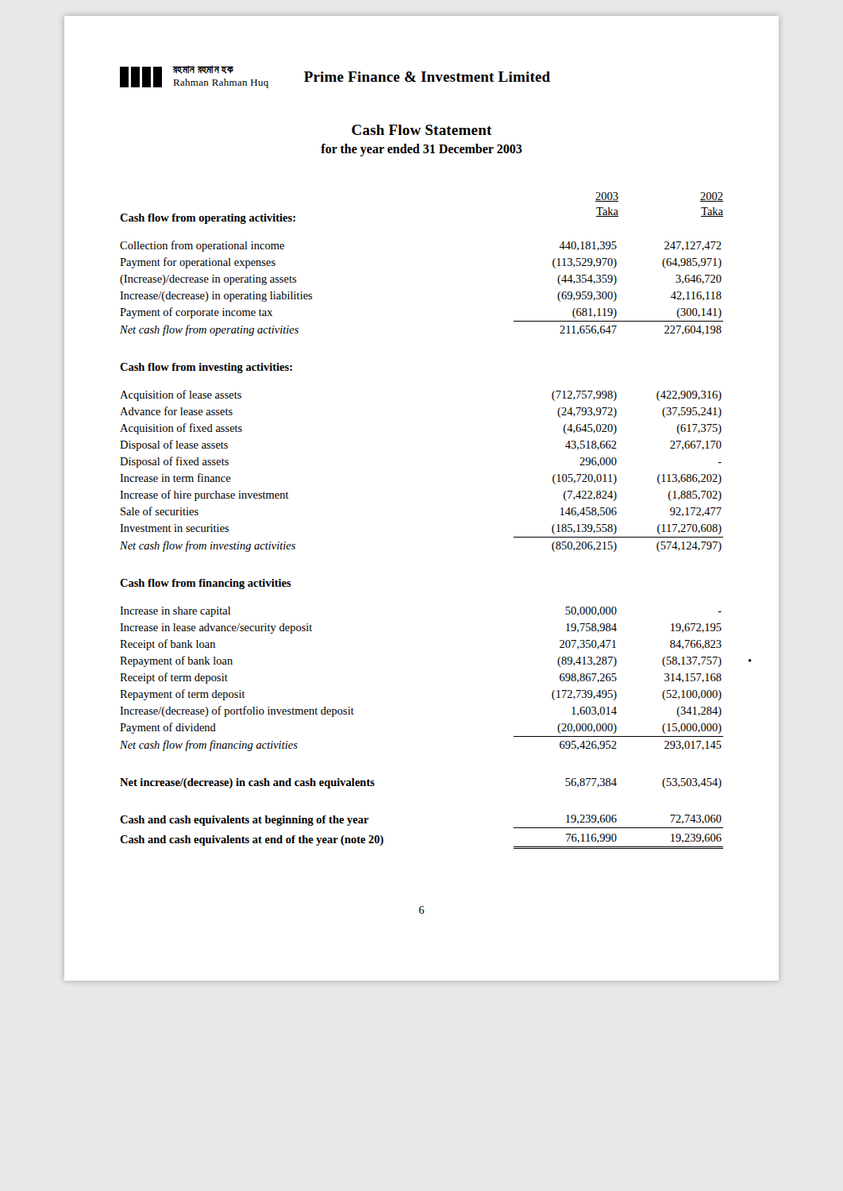রহমান রহমান হক
Rahman Rahman Huq
Prime Finance & Investment Limited
Cash Flow Statement
for the year ended 31 December 2003
| | 2003 | 2002 |
| Cash flow from operating activities: | Taka | Taka |
| Collection from operational income | 440,181,395 | 247,127,472 |
| Payment for operational expenses | (113,529,970) | (64,985,971) |
| (Increase)/decrease in operating assets | (44,354,359) | 3,646,720 |
| Increase/(decrease) in operating liabilities | (69,959,300) | 42,116,118 |
| Payment of corporate income tax | (681,119) | (300,141) |
| Net cash flow from operating activities | 211,656,647 | 227,604,198 |
| Cash flow from investing activities: | | |
| Acquisition of lease assets | (712,757,998) | (422,909,316) |
| Advance for lease assets | (24,793,972) | (37,595,241) |
| Acquisition of fixed assets | (4,645,020) | (617,375) |
| Disposal of lease assets | 43,518,662 | 27,667,170 |
| Disposal of fixed assets | 296,000 | - |
| Increase in term finance | (105,720,011) | (113,686,202) |
| Increase of hire purchase investment | (7,422,824) | (1,885,702) |
| Sale of securities | 146,458,506 | 92,172,477 |
| Investment in securities | (185,139,558) | (117,270,608) |
| Net cash flow from investing activities | (850,206,215) | (574,124,797) |
| Cash flow from financing activities | | |
| Increase in share capital | 50,000,000 | - |
| Increase in lease advance/security deposit | 19,758,984 | 19,672,195 |
| Receipt of bank loan | 207,350,471 | 84,766,823 |
| Repayment of bank loan | (89,413,287) | (58,137,757) • |
| Receipt of term deposit | 698,867,265 | 314,157,168 |
| Repayment of term deposit | (172,739,495) | (52,100,000) |
| Increase/(decrease) of portfolio investment deposit | 1,603,014 | (341,284) |
| Payment of dividend | (20,000,000) | (15,000,000) |
| Net cash flow from financing activities | 695,426,952 | 293,017,145 |
| Net increase/(decrease) in cash and cash equivalents | 56,877,384 | (53,503,454) |
| Cash and cash equivalents at beginning of the year | 19,239,606 | 72,743,060 |
| Cash and cash equivalents at end of the year (note 20) | 76,116,990 | 19,239,606 |
6